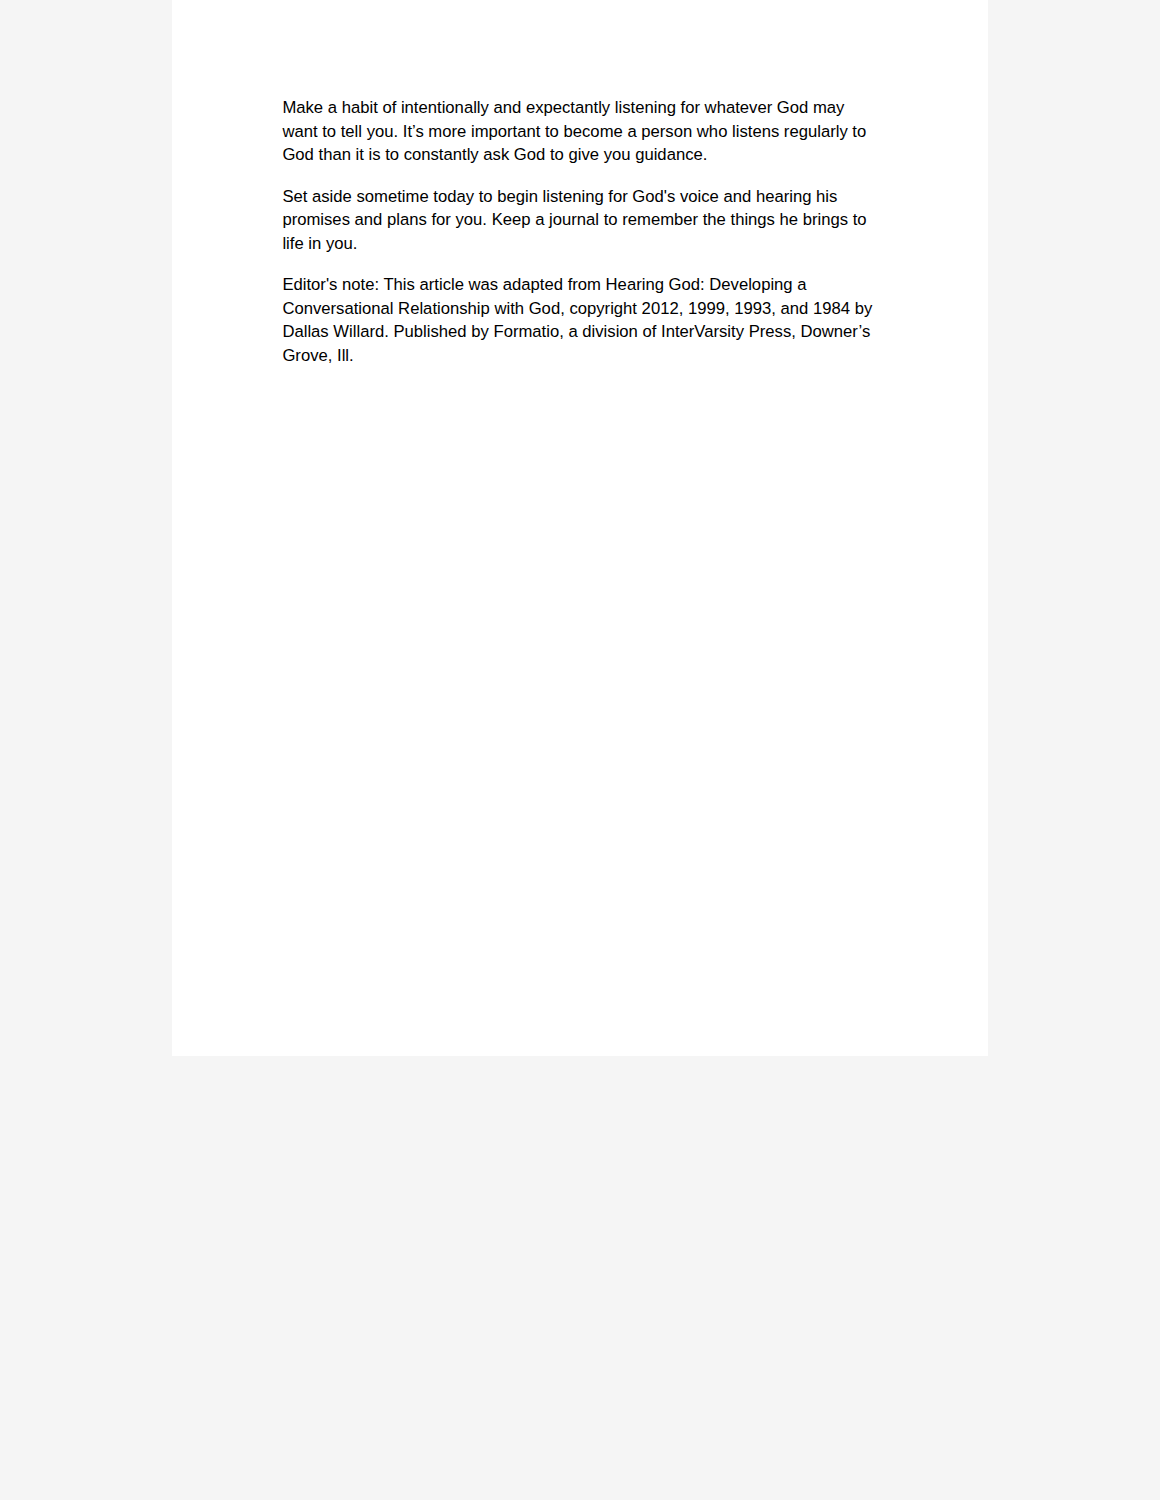Make a habit of intentionally and expectantly listening for whatever God may want to tell you. It’s more important to become a person who listens regularly to God than it is to constantly ask God to give you guidance.
Set aside sometime today to begin listening for God's voice and hearing his promises and plans for you. Keep a journal to remember the things he brings to life in you.
Editor's note: This article was adapted from Hearing God: Developing a Conversational Relationship with God, copyright 2012, 1999, 1993, and 1984 by Dallas Willard. Published by Formatio, a division of InterVarsity Press, Downer’s Grove, Ill.